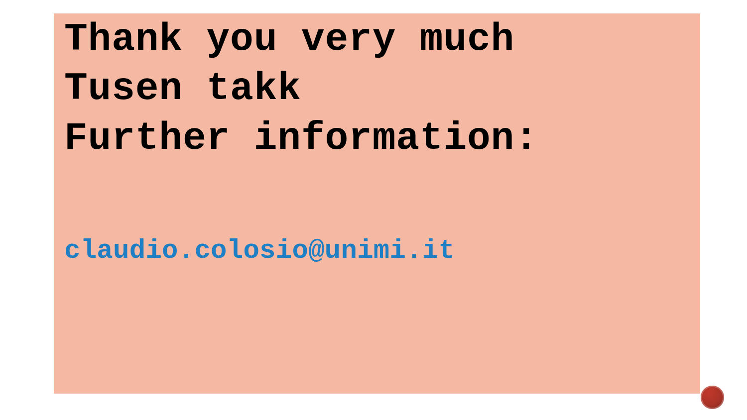Thank you very much
Tusen takk
Further information:
claudio.colosio@unimi.it